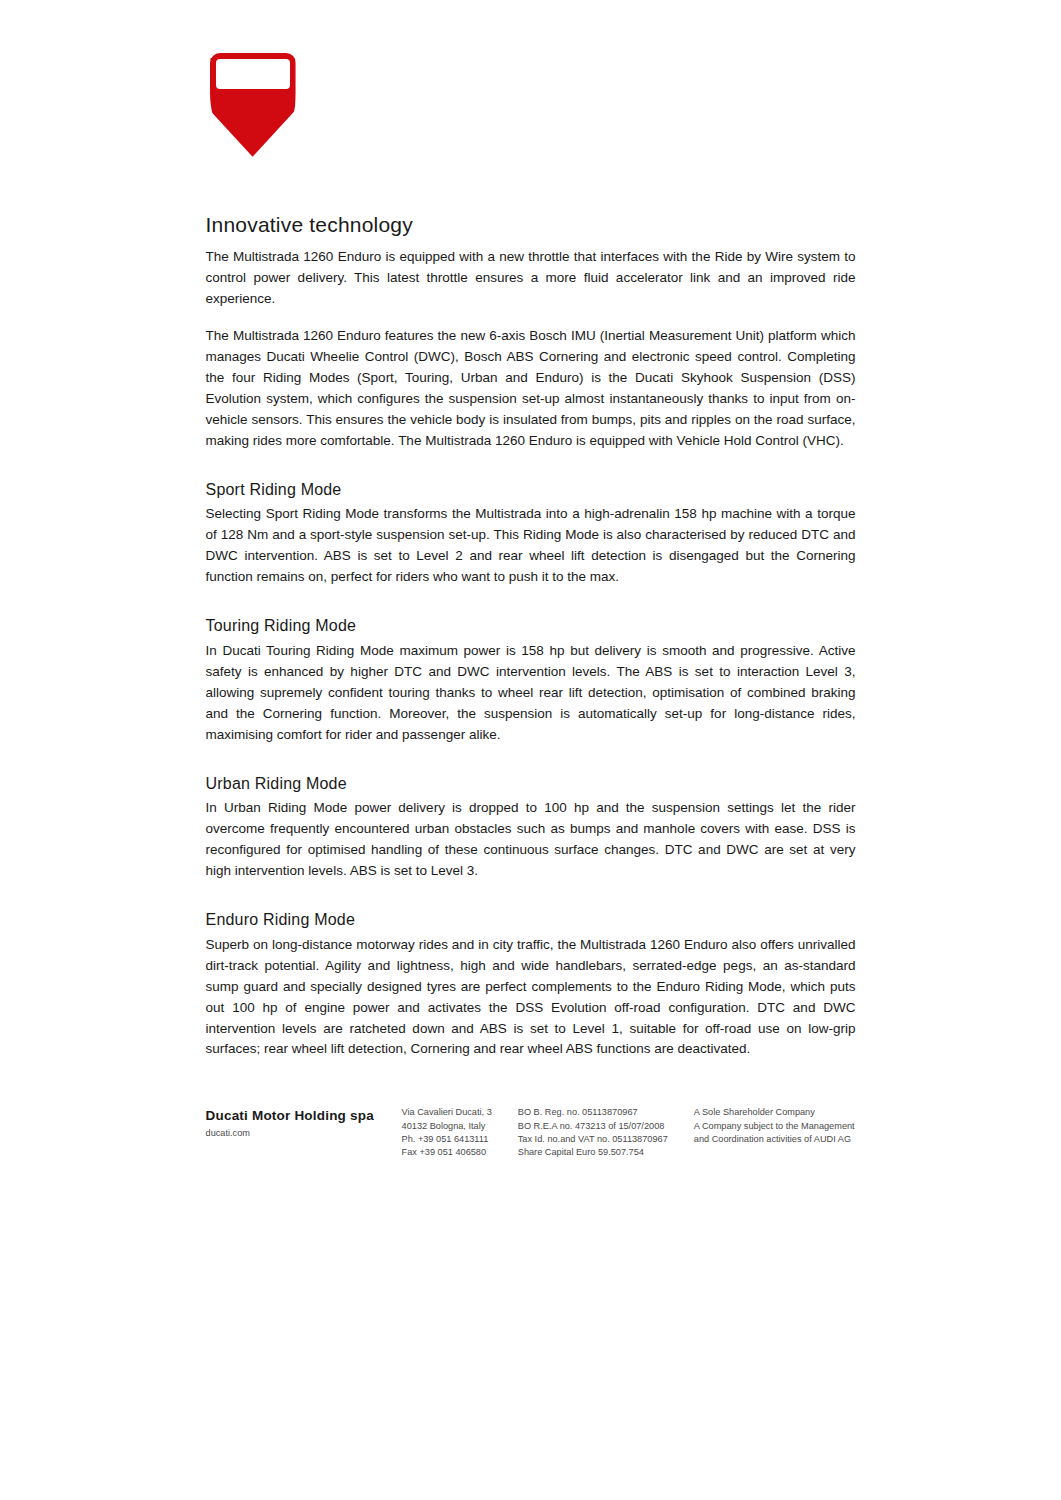DUCATI
Innovative technology
The Multistrada 1260 Enduro is equipped with a new throttle that interfaces with the Ride by Wire system to control power delivery. This latest throttle ensures a more fluid accelerator link and an improved ride experience.
The Multistrada 1260 Enduro features the new 6-axis Bosch IMU (Inertial Measurement Unit) platform which manages Ducati Wheelie Control (DWC), Bosch ABS Cornering and electronic speed control. Completing the four Riding Modes (Sport, Touring, Urban and Enduro) is the Ducati Skyhook Suspension (DSS) Evolution system, which configures the suspension set-up almost instantaneously thanks to input from on-vehicle sensors. This ensures the vehicle body is insulated from bumps, pits and ripples on the road surface, making rides more comfortable. The Multistrada 1260 Enduro is equipped with Vehicle Hold Control (VHC).
Sport Riding Mode
Selecting Sport Riding Mode transforms the Multistrada into a high-adrenalin 158 hp machine with a torque of 128 Nm and a sport-style suspension set-up. This Riding Mode is also characterised by reduced DTC and DWC intervention. ABS is set to Level 2 and rear wheel lift detection is disengaged but the Cornering function remains on, perfect for riders who want to push it to the max.
Touring Riding Mode
In Ducati Touring Riding Mode maximum power is 158 hp but delivery is smooth and progressive. Active safety is enhanced by higher DTC and DWC intervention levels. The ABS is set to interaction Level 3, allowing supremely confident touring thanks to wheel rear lift detection, optimisation of combined braking and the Cornering function. Moreover, the suspension is automatically set-up for long-distance rides, maximising comfort for rider and passenger alike.
Urban Riding Mode
In Urban Riding Mode power delivery is dropped to 100 hp and the suspension settings let the rider overcome frequently encountered urban obstacles such as bumps and manhole covers with ease. DSS is reconfigured for optimised handling of these continuous surface changes. DTC and DWC are set at very high intervention levels. ABS is set to Level 3.
Enduro Riding Mode
Superb on long-distance motorway rides and in city traffic, the Multistrada 1260 Enduro also offers unrivalled dirt-track potential. Agility and lightness, high and wide handlebars, serrated-edge pegs, an as-standard sump guard and specially designed tyres are perfect complements to the Enduro Riding Mode, which puts out 100 hp of engine power and activates the DSS Evolution off-road configuration. DTC and DWC intervention levels are ratcheted down and ABS is set to Level 1, suitable for off-road use on low-grip surfaces; rear wheel lift detection, Cornering and rear wheel ABS functions are deactivated.
Ducati Motor Holding spa
ducati.com
Via Cavalieri Ducati, 3
40132 Bologna, Italy
Ph. +39 051 6413111
Fax +39 051 406580
BO B. Reg. no. 05113870967
BO R.E.A no. 473213 of 15/07/2008
Tax Id. no.and VAT no. 05113870967
Share Capital Euro 59.507.754
A Sole Shareholder Company
A Company subject to the Management
and Coordination activities of AUDI AG